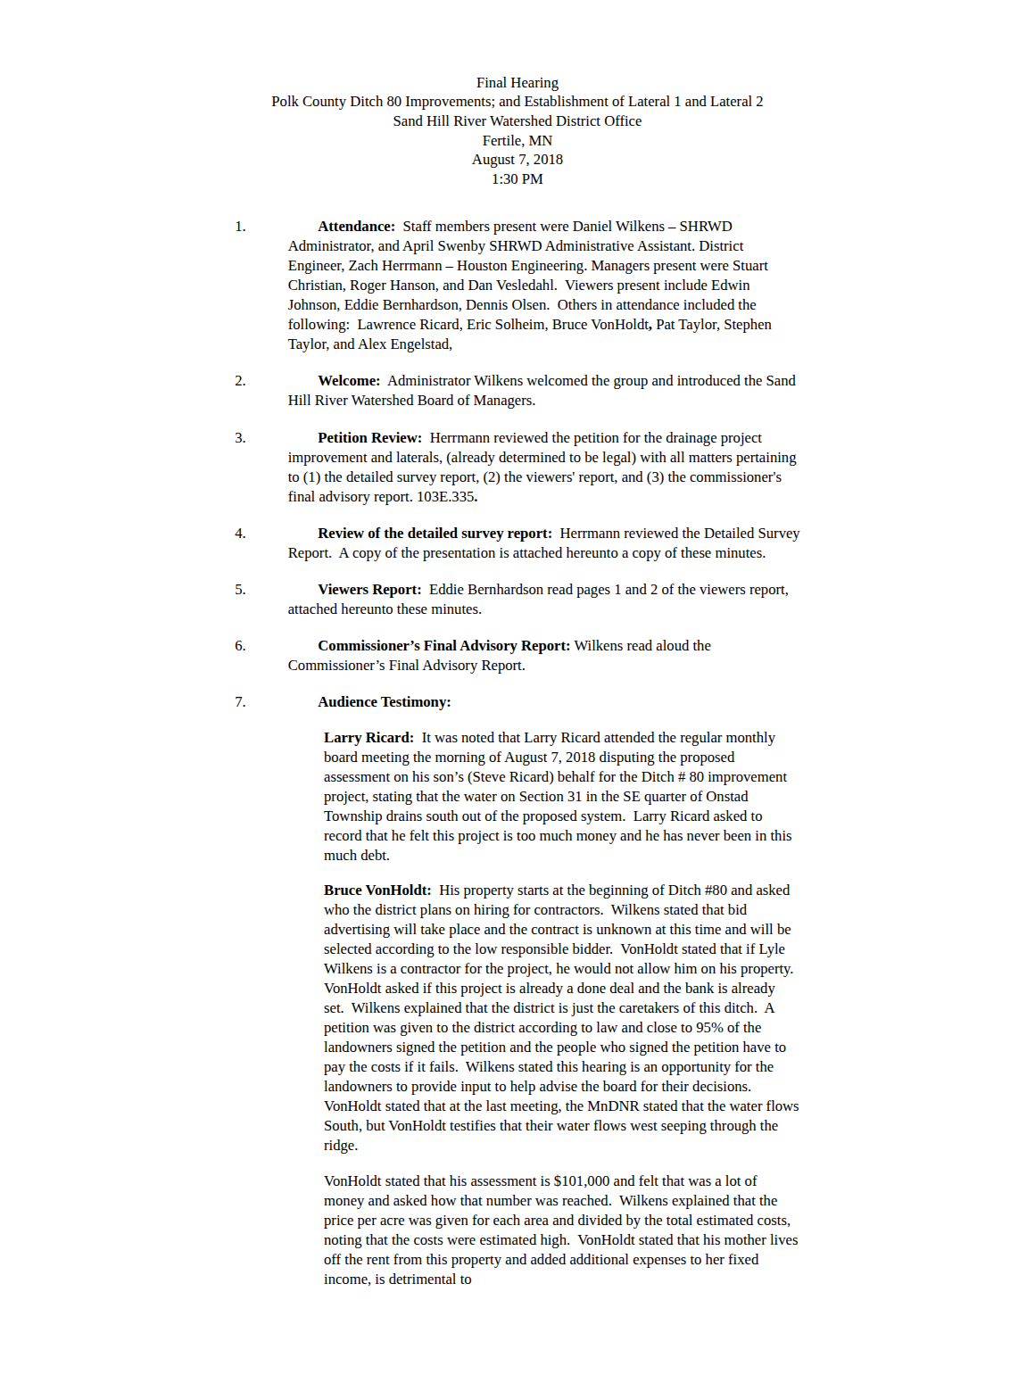Final Hearing
Polk County Ditch 80 Improvements; and Establishment of Lateral 1 and Lateral 2
Sand Hill River Watershed District Office
Fertile, MN
August 7, 2018
1:30 PM
1. Attendance: Staff members present were Daniel Wilkens – SHRWD Administrator, and April Swenby SHRWD Administrative Assistant. District Engineer, Zach Herrmann – Houston Engineering. Managers present were Stuart Christian, Roger Hanson, and Dan Vesledahl. Viewers present include Edwin Johnson, Eddie Bernhardson, Dennis Olsen. Others in attendance included the following: Lawrence Ricard, Eric Solheim, Bruce VonHoldt, Pat Taylor, Stephen Taylor, and Alex Engelstad,
2. Welcome: Administrator Wilkens welcomed the group and introduced the Sand Hill River Watershed Board of Managers.
3. Petition Review: Herrmann reviewed the petition for the drainage project improvement and laterals, (already determined to be legal) with all matters pertaining to (1) the detailed survey report, (2) the viewers' report, and (3) the commissioner's final advisory report. 103E.335.
4. Review of the detailed survey report: Herrmann reviewed the Detailed Survey Report. A copy of the presentation is attached hereunto a copy of these minutes.
5. Viewers Report: Eddie Bernhardson read pages 1 and 2 of the viewers report, attached hereunto these minutes.
6. Commissioner’s Final Advisory Report: Wilkens read aloud the Commissioner’s Final Advisory Report.
7. Audience Testimony:
Larry Ricard: It was noted that Larry Ricard attended the regular monthly board meeting the morning of August 7, 2018 disputing the proposed assessment on his son’s (Steve Ricard) behalf for the Ditch # 80 improvement project, stating that the water on Section 31 in the SE quarter of Onstad Township drains south out of the proposed system. Larry Ricard asked to record that he felt this project is too much money and he has never been in this much debt.
Bruce VonHoldt: His property starts at the beginning of Ditch #80 and asked who the district plans on hiring for contractors. Wilkens stated that bid advertising will take place and the contract is unknown at this time and will be selected according to the low responsible bidder. VonHoldt stated that if Lyle Wilkens is a contractor for the project, he would not allow him on his property. VonHoldt asked if this project is already a done deal and the bank is already set. Wilkens explained that the district is just the caretakers of this ditch. A petition was given to the district according to law and close to 95% of the landowners signed the petition and the people who signed the petition have to pay the costs if it fails. Wilkens stated this hearing is an opportunity for the landowners to provide input to help advise the board for their decisions. VonHoldt stated that at the last meeting, the MnDNR stated that the water flows South, but VonHoldt testifies that their water flows west seeping through the ridge.
VonHoldt stated that his assessment is $101,000 and felt that was a lot of money and asked how that number was reached. Wilkens explained that the price per acre was given for each area and divided by the total estimated costs, noting that the costs were estimated high. VonHoldt stated that his mother lives off the rent from this property and added additional expenses to her fixed income, is detrimental to